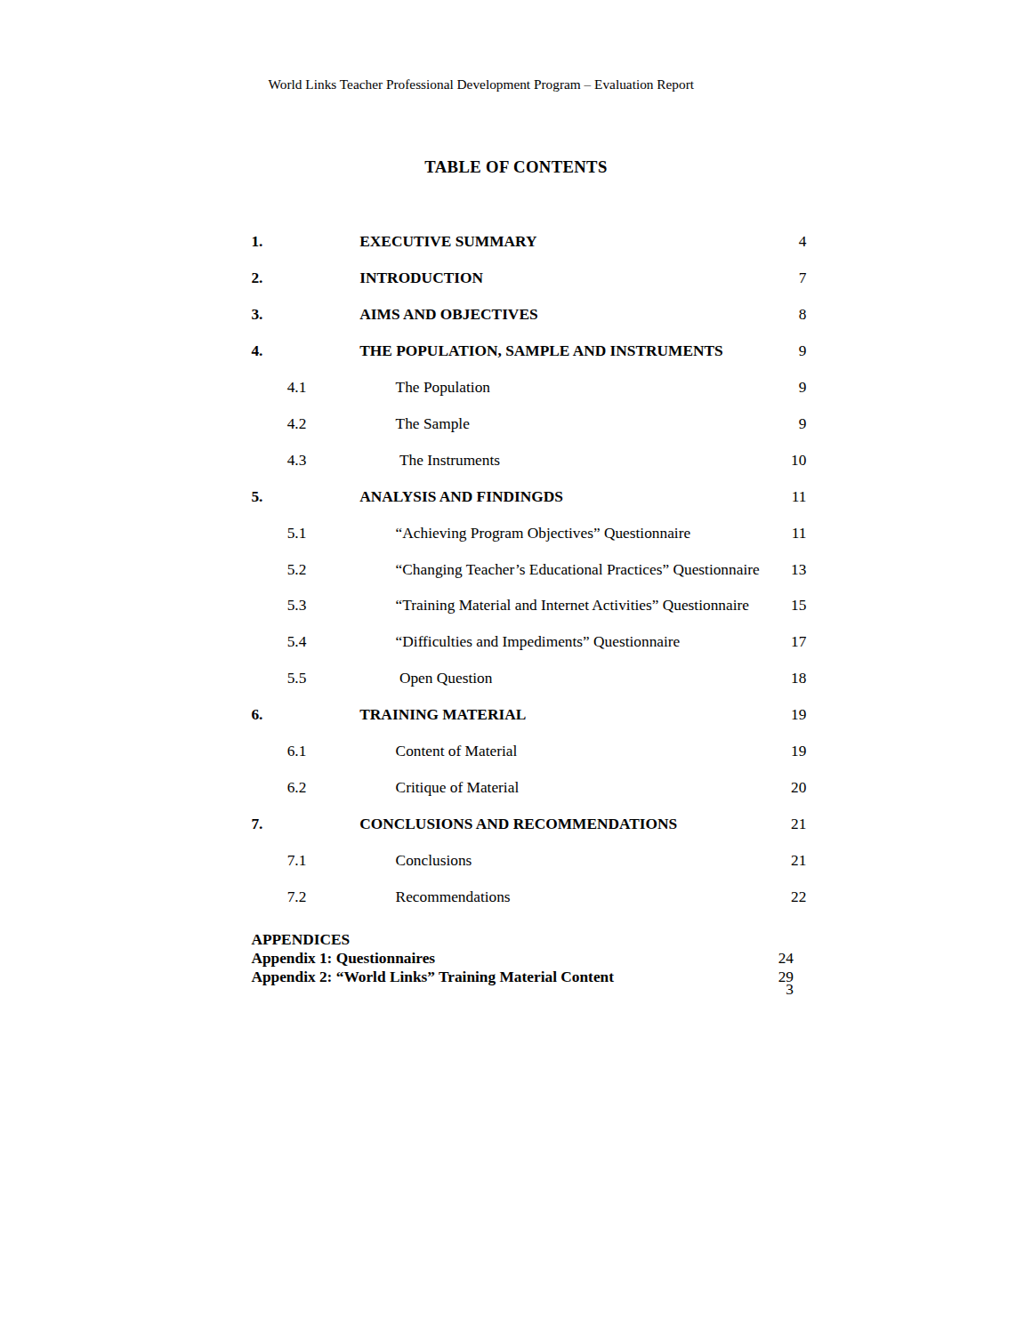World Links Teacher Professional Development Program – Evaluation Report
TABLE OF CONTENTS
| 1. | Executive Summary | 4 |
| 2. | Introduction | 7 |
| 3. | Aims and Objectives | 8 |
| 4. | The Population, Sample and Instruments | 9 |
| 4.1 | The Population | 9 |
| 4.2 | The Sample | 9 |
| 4.3 | The Instruments | 10 |
| 5. | Analysis and Findingds | 11 |
| 5.1 | “Achieving Program Objectives” Questionnaire | 11 |
| 5.2 | “Changing Teacher’s Educational Practices” Questionnaire | 13 |
| 5.3 | “Training Material and Internet Activities” Questionnaire | 15 |
| 5.4 | “Difficulties and Impediments” Questionnaire | 17 |
| 5.5 | Open Question | 18 |
| 6. | Training Material | 19 |
| 6.1 | Content of Material | 19 |
| 6.2 | Critique of Material | 20 |
| 7. | Conclusions and Recommendations | 21 |
| 7.1 | Conclusions | 21 |
| 7.2 | Recommendations | 22 |
Appendices
Appendix 1: Questionnaires 24
Appendix 2: “World Links” Training Material Content 29
3